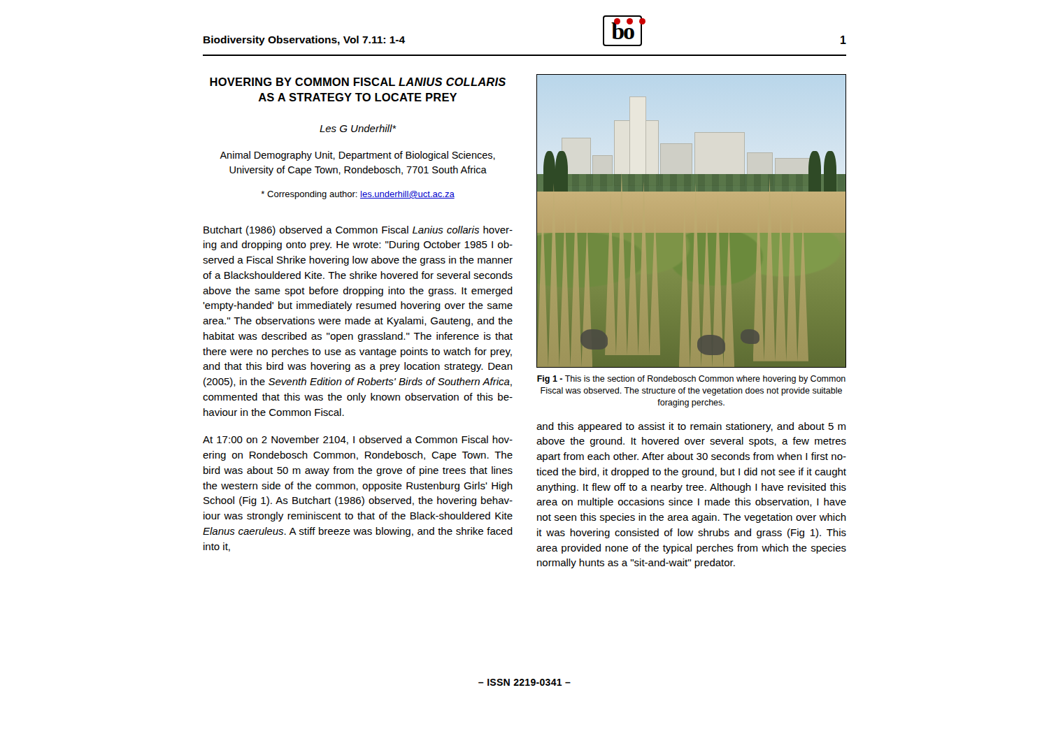Biodiversity Observations, Vol 7.11: 1-4
bo
1
HOVERING BY COMMON FISCAL LANIUS COLLARIS
AS A STRATEGY TO LOCATE PREY
Les G Underhill*
Animal Demography Unit, Department of Biological Sciences,
University of Cape Town, Rondebosch, 7701 South Africa
* Corresponding author: les.underhill@uct.ac.za
Butchart (1986) observed a Common Fiscal Lanius collaris hovering and dropping onto prey. He wrote: "During October 1985 I observed a Fiscal Shrike hovering low above the grass in the manner of a Blackshouldered Kite. The shrike hovered for several seconds above the same spot before dropping into the grass. It emerged 'empty-handed' but immediately resumed hovering over the same area." The observations were made at Kyalami, Gauteng, and the habitat was described as "open grassland." The inference is that there were no perches to use as vantage points to watch for prey, and that this bird was hovering as a prey location strategy. Dean (2005), in the Seventh Edition of Roberts' Birds of Southern Africa, commented that this was the only known observation of this behaviour in the Common Fiscal.
At 17:00 on 2 November 2104, I observed a Common Fiscal hovering on Rondebosch Common, Rondebosch, Cape Town. The bird was about 50 m away from the grove of pine trees that lines the western side of the common, opposite Rustenburg Girls' High School (Fig 1). As Butchart (1986) observed, the hovering behaviour was strongly reminiscent to that of the Black-shouldered Kite Elanus caeruleus. A stiff breeze was blowing, and the shrike faced into it,
Fig 1 - This is the section of Rondebosch Common where hovering by Common Fiscal was observed. The structure of the vegetation does not provide suitable foraging perches.
and this appeared to assist it to remain stationery, and about 5 m above the ground. It hovered over several spots, a few metres apart from each other. After about 30 seconds from when I first noticed the bird, it dropped to the ground, but I did not see if it caught anything. It flew off to a nearby tree. Although I have revisited this area on multiple occasions since I made this observation, I have not seen this species in the area again. The vegetation over which it was hovering consisted of low shrubs and grass (Fig 1). This area provided none of the typical perches from which the species normally hunts as a "sit-and-wait" predator.
– ISSN 2219-0341 –